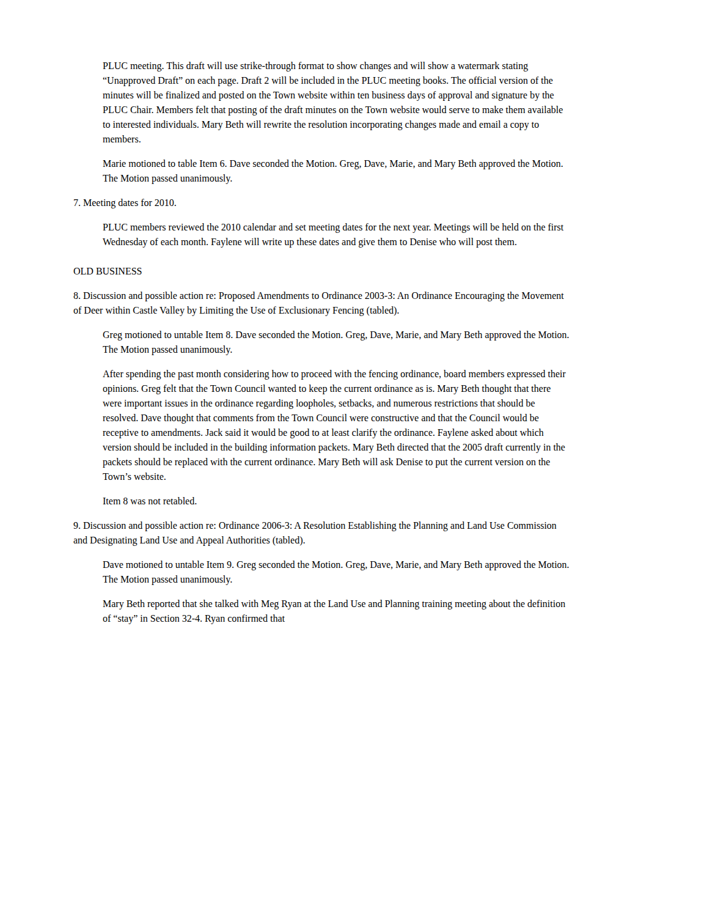PLUC meeting. This draft will use strike-through format to show changes and will show a watermark stating “Unapproved Draft” on each page. Draft 2 will be included in the PLUC meeting books. The official version of the minutes will be finalized and posted on the Town website within ten business days of approval and signature by the PLUC Chair. Members felt that posting of the draft minutes on the Town website would serve to make them available to interested individuals. Mary Beth will rewrite the resolution incorporating changes made and email a copy to members.
Marie motioned to table Item 6. Dave seconded the Motion. Greg, Dave, Marie, and Mary Beth approved the Motion. The Motion passed unanimously.
7. Meeting dates for 2010.
PLUC members reviewed the 2010 calendar and set meeting dates for the next year. Meetings will be held on the first Wednesday of each month. Faylene will write up these dates and give them to Denise who will post them.
OLD BUSINESS
8. Discussion and possible action re: Proposed Amendments to Ordinance 2003-3: An Ordinance Encouraging the Movement of Deer within Castle Valley by Limiting the Use of Exclusionary Fencing (tabled).
Greg motioned to untable Item 8. Dave seconded the Motion. Greg, Dave, Marie, and Mary Beth approved the Motion. The Motion passed unanimously.
After spending the past month considering how to proceed with the fencing ordinance, board members expressed their opinions. Greg felt that the Town Council wanted to keep the current ordinance as is. Mary Beth thought that there were important issues in the ordinance regarding loopholes, setbacks, and numerous restrictions that should be resolved. Dave thought that comments from the Town Council were constructive and that the Council would be receptive to amendments. Jack said it would be good to at least clarify the ordinance. Faylene asked about which version should be included in the building information packets. Mary Beth directed that the 2005 draft currently in the packets should be replaced with the current ordinance. Mary Beth will ask Denise to put the current version on the Town’s website.
Item 8 was not retabled.
9. Discussion and possible action re: Ordinance 2006-3: A Resolution Establishing the Planning and Land Use Commission and Designating Land Use and Appeal Authorities (tabled).
Dave motioned to untable Item 9. Greg seconded the Motion. Greg, Dave, Marie, and Mary Beth approved the Motion. The Motion passed unanimously.
Mary Beth reported that she talked with Meg Ryan at the Land Use and Planning training meeting about the definition of “stay” in Section 32-4. Ryan confirmed that